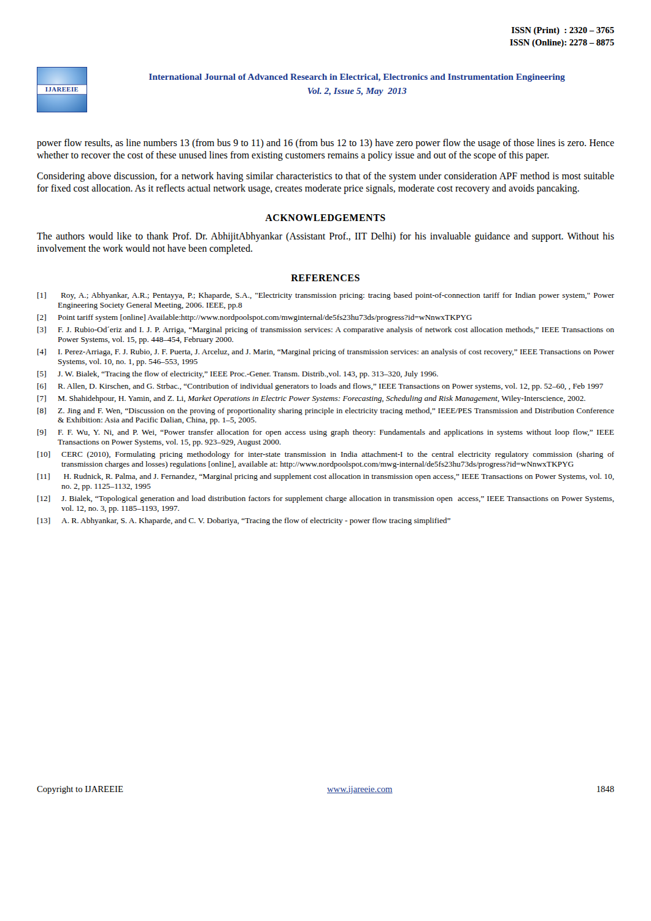ISSN (Print) : 2320 – 3765
ISSN (Online): 2278 – 8875
IJAREEIE
International Journal of Advanced Research in Electrical, Electronics and Instrumentation Engineering
Vol. 2, Issue 5, May 2013
power flow results, as line numbers 13 (from bus 9 to 11) and 16 (from bus 12 to 13) have zero power flow the usage of those lines is zero. Hence whether to recover the cost of these unused lines from existing customers remains a policy issue and out of the scope of this paper.
Considering above discussion, for a network having similar characteristics to that of the system under consideration APF method is most suitable for fixed cost allocation. As it reflects actual network usage, creates moderate price signals, moderate cost recovery and avoids pancaking.
ACKNOWLEDGEMENTS
The authors would like to thank Prof. Dr. AbhijitAbhyankar (Assistant Prof., IIT Delhi) for his invaluable guidance and support. Without his involvement the work would not have been completed.
REFERENCES
Roy, A.; Abhyankar, A.R.; Pentayya, P.; Khaparde, S.A., "Electricity transmission pricing: tracing based point-of-connection tariff for Indian power system," Power Engineering Society General Meeting, 2006. IEEE, pp.8
Point tariff system [online] Available:http://www.nordpoolspot.com/mwginternal/de5fs23hu73ds/progress?id=wNnwxTKPYG
F. J. Rubio-Od´eriz and I. J. P. Arriga, “Marginal pricing of transmission services: A comparative analysis of network cost allocation methods,” IEEE Transactions on Power Systems, vol. 15, pp. 448–454, February 2000.
I. Perez-Arriaga, F. J. Rubio, J. F. Puerta, J. Arceluz, and J. Marin, “Marginal pricing of transmission services: an analysis of cost recovery,” IEEE Transactions on Power Systems, vol. 10, no. 1, pp. 546–553, 1995
J. W. Bialek, “Tracing the flow of electricity,” IEEE Proc.-Gener. Transm. Distrib.,vol. 143, pp. 313–320, July 1996.
R. Allen, D. Kirschen, and G. Strbac., “Contribution of individual generators to loads and flows,” IEEE Transactions on Power systems, vol. 12, pp. 52–60, , Feb 1997
M. Shahidehpour, H. Yamin, and Z. Li, Market Operations in Electric Power Systems: Forecasting, Scheduling and Risk Management, Wiley-Interscience, 2002.
Z. Jing and F. Wen, “Discussion on the proving of proportionality sharing principle in electricity tracing method,” IEEE/PES Transmission and Distribution Conference & Exhibition: Asia and Pacific Dalian, China, pp. 1–5, 2005.
F. F. Wu, Y. Ni, and P. Wei, “Power transfer allocation for open access using graph theory: Fundamentals and applications in systems without loop flow,” IEEE Transactions on Power Systems, vol. 15, pp. 923–929, August 2000.
CERC (2010), Formulating pricing methodology for inter-state transmission in India attachment-I to the central electricity regulatory commission (sharing of transmission charges and losses) regulations [online], available at: http://www.nordpoolspot.com/mwg-internal/de5fs23hu73ds/progress?id=wNnwxTKPYG
H. Rudnick, R. Palma, and J. Fernandez, “Marginal pricing and supplement cost allocation in transmission open access,” IEEE Transactions on Power Systems, vol. 10, no. 2, pp. 1125–1132, 1995
J. Bialek, “Topological generation and load distribution factors for supplement charge allocation in transmission open access,” IEEE Transactions on Power Systems, vol. 12, no. 3, pp. 1185–1193, 1997.
A. R. Abhyankar, S. A. Khaparde, and C. V. Dobariya, “Tracing the flow of electricity - power flow tracing simplified”
Copyright to IJAREEIE
www.ijareeie.com
1848